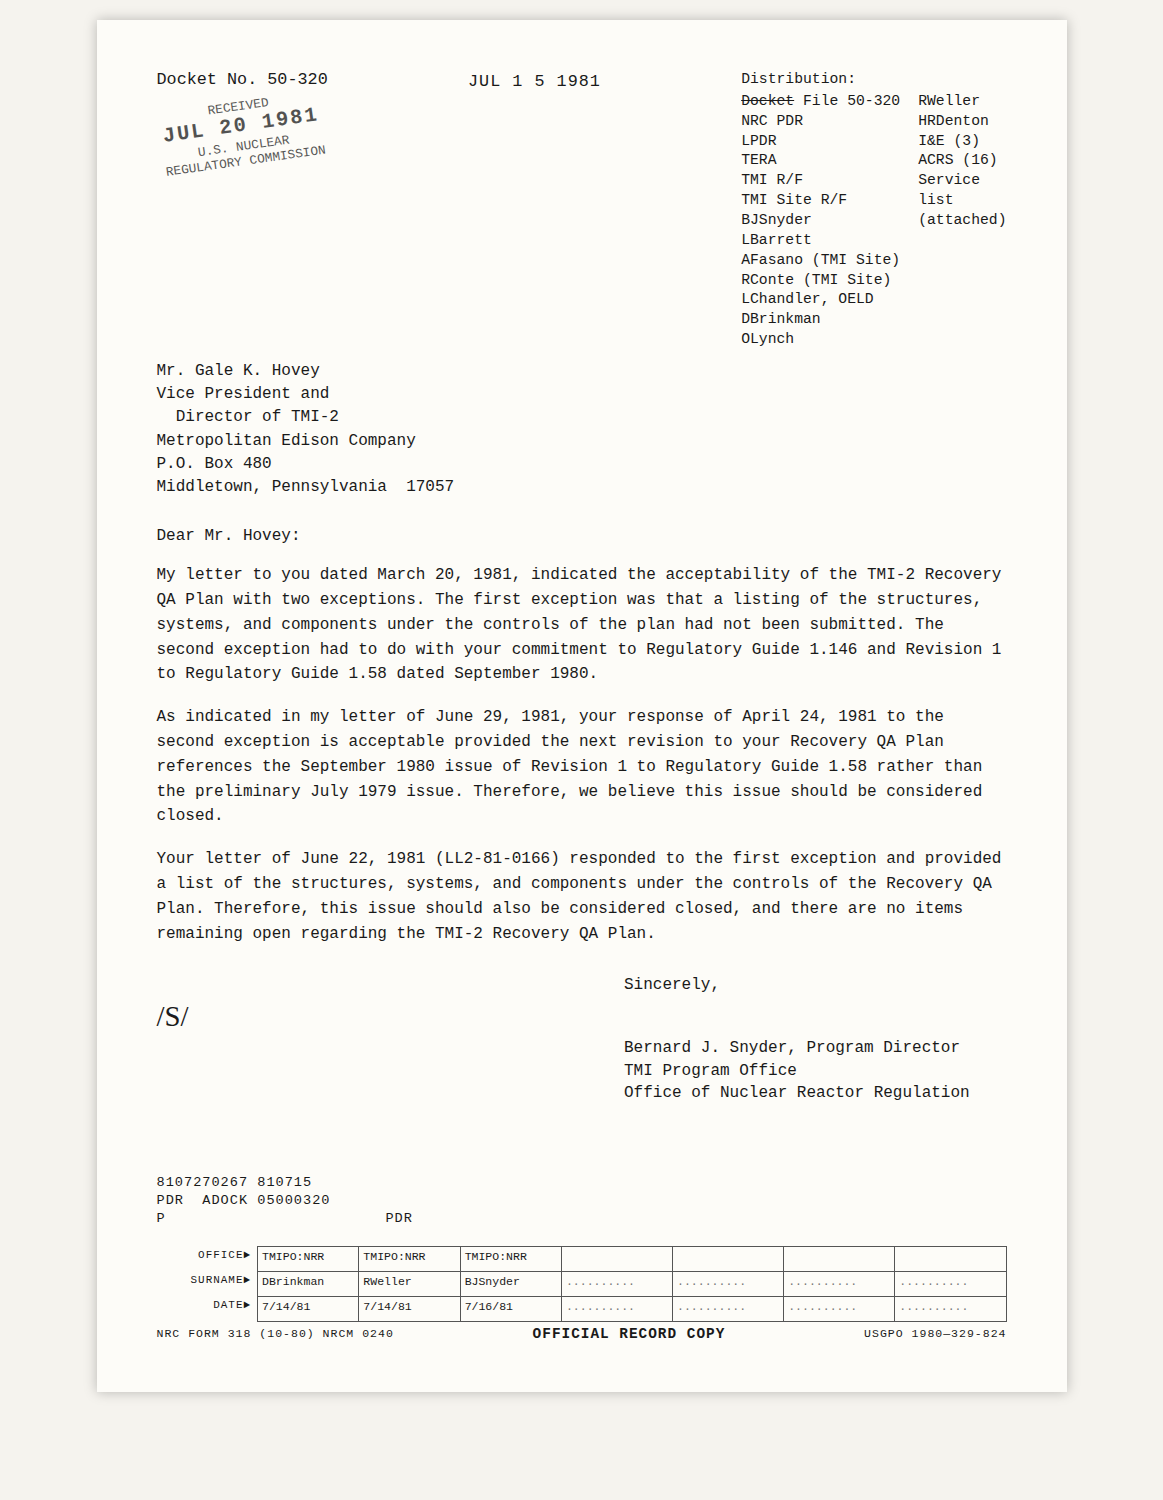Docket No. 50-320
RECEIVED
JUL 20 1981
U.S. NUCLEAR REGULATORY COMMISSION
JUL 1 5 1981
Distribution:
Docket File 50-320
NRC PDR
LPDR
TERA
TMI R/F
TMI Site R/F
BJSnyder
LBarrett
AFasano (TMI Site)
RConte (TMI Site)
LChandler, OELD
DBrinkman
OLynch
RWeller
HRDenton
I&E (3)
ACRS (16)
Service
list
(attached)
Mr. Gale K. Hovey
Vice President and
Director of TMI-2
Metropolitan Edison Company
P.O. Box 480
Middletown, Pennsylvania 17057
Dear Mr. Hovey:
My letter to you dated March 20, 1981, indicated the acceptability of the TMI-2 Recovery QA Plan with two exceptions. The first exception was that a listing of the structures, systems, and components under the controls of the plan had not been submitted. The second exception had to do with your commitment to Regulatory Guide 1.146 and Revision 1 to Regulatory Guide 1.58 dated September 1980.
As indicated in my letter of June 29, 1981, your response of April 24, 1981 to the second exception is acceptable provided the next revision to your Recovery QA Plan references the September 1980 issue of Revision 1 to Regulatory Guide 1.58 rather than the preliminary July 1979 issue. Therefore, we believe this issue should be considered closed.
Your letter of June 22, 1981 (LL2-81-0166) responded to the first exception and provided a list of the structures, systems, and components under the controls of the Recovery QA Plan. Therefore, this issue should also be considered closed, and there are no items remaining open regarding the TMI-2 Recovery QA Plan.
Sincerely,
/S/
Bernard J. Snyder, Program Director
TMI Program Office
Office of Nuclear Reactor Regulation
8107270267 810715
PDR ADOCK 05000320
P PDR
| OFFICE► | TMIPO:NRR | TMIPO:NRR | TMIPO:NRR | | | | |
| SURNAME► | DBrinkman | RWeller | BJSnyder | .......... | .......... | .......... | .......... |
| DATE► | 7/14/81 | 7/14/81 | 7/16/81 | .......... | .......... | .......... | .......... |
NRC FORM 318 (10-80) NRCM 0240
OFFICIAL RECORD COPY
USGPO 1980—329-824